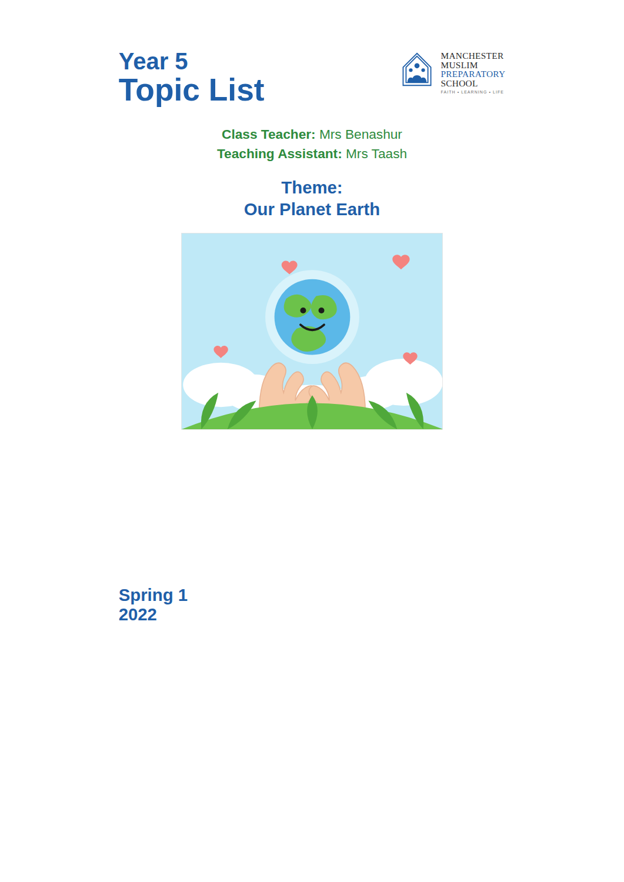Year 5
Topic List
MANCHESTER MUSLIM PREPARATORY SCHOOL FAITH • LEARNING • LIFE
Class Teacher: Mrs Benashur
Teaching Assistant: Mrs Taash
Theme: Our Planet Earth
Spring 1
2022